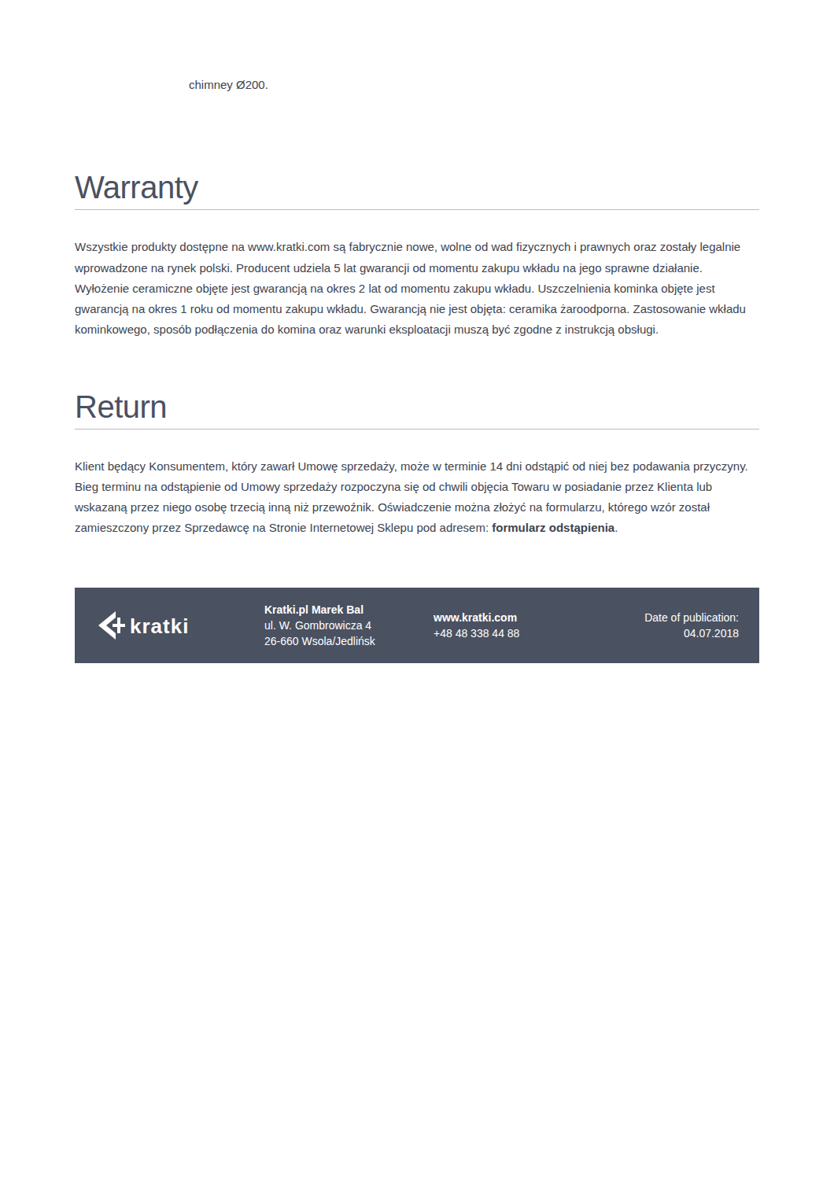chimney Ø200.
Warranty
Wszystkie produkty dostępne na www.kratki.com są fabrycznie nowe, wolne od wad fizycznych i prawnych oraz zostały legalnie wprowadzone na rynek polski. Producent udziela 5 lat gwarancji od momentu zakupu wkładu na jego sprawne działanie. Wyłożenie ceramiczne objęte jest gwarancją na okres 2 lat od momentu zakupu wkładu. Uszczelnienia kominka objęte jest gwarancją na okres 1 roku od momentu zakupu wkładu. Gwarancją nie jest objęta: ceramika żaroodporna. Zastosowanie wkładu kominkowego, sposób podłączenia do komina oraz warunki eksploatacji muszą być zgodne z instrukcją obsługi.
Return
Klient będący Konsumentem, który zawarł Umowę sprzedaży, może w terminie 14 dni odstąpić od niej bez podawania przyczyny. Bieg terminu na odstąpienie od Umowy sprzedaży rozpoczyna się od chwili objęcia Towaru w posiadanie przez Klienta lub wskazaną przez niego osobę trzecią inną niż przewoźnik. Oświadczenie można złożyć na formularzu, którego wzór został zamieszczony przez Sprzedawcę na Stronie Internetowej Sklepu pod adresem: formularz odstąpienia.
kratki
Kratki.pl Marek Bal
ul. W. Gombrowicza 4
26-660 Wsola/Jedlińsk
www.kratki.com
+48 48 338 44 88
Date of publication:
04.07.2018